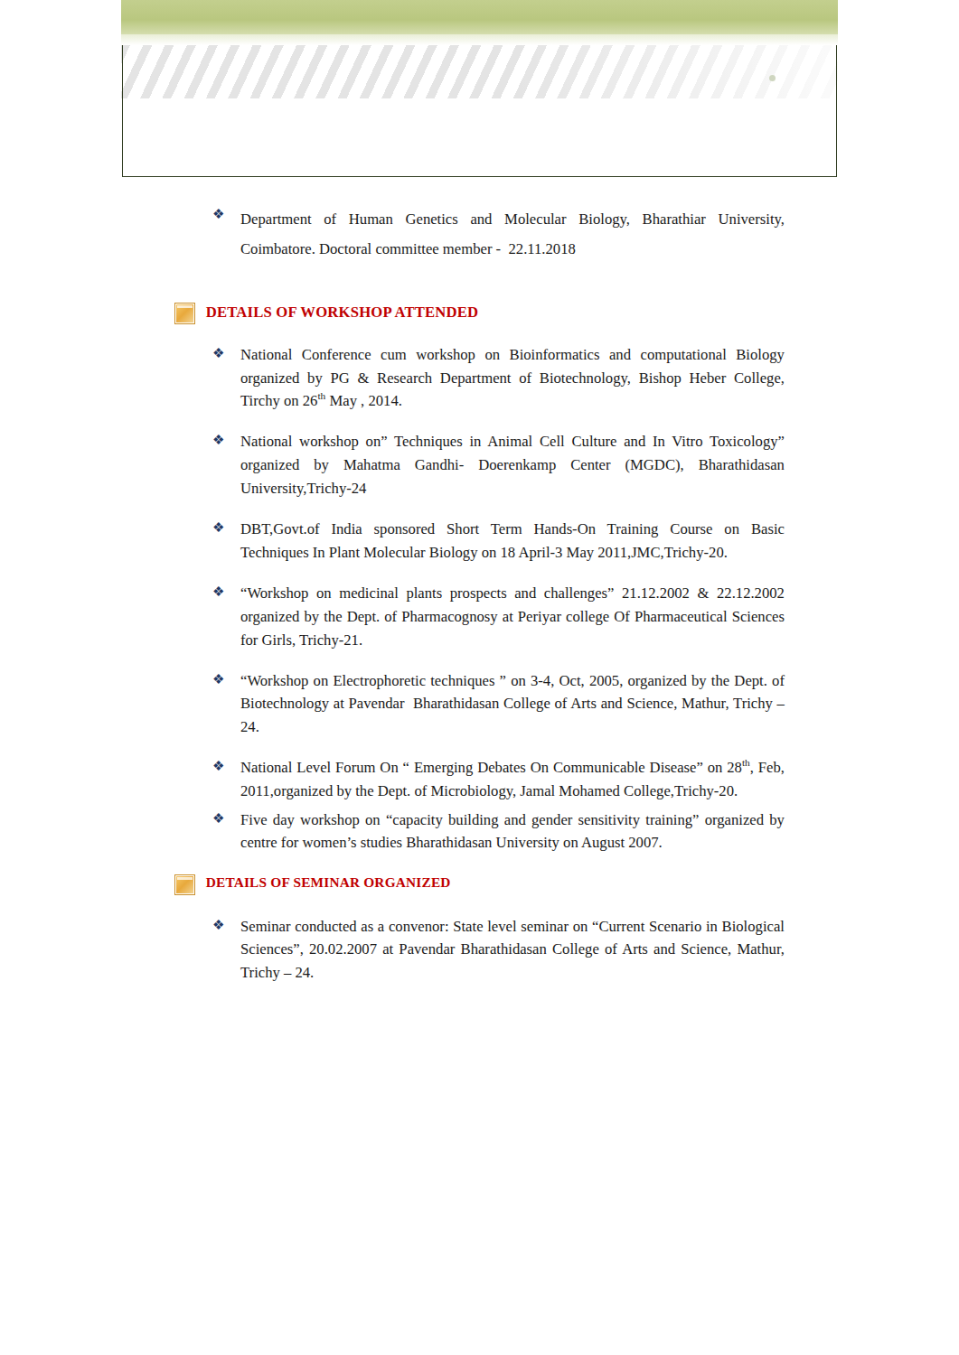Department of Human Genetics and Molecular Biology, Bharathiar University, Coimbatore. Doctoral committee member - 22.11.2018
Details of Workshop Attended
National Conference cum workshop on Bioinformatics and computational Biology organized by PG & Research Department of Biotechnology, Bishop Heber College, Tirchy on 26th May , 2014.
National workshop on” Techniques in Animal Cell Culture and In Vitro Toxicology” organized by Mahatma Gandhi- Doerenkamp Center (MGDC), Bharathidasan University,Trichy-24
DBT,Govt.of India sponsored Short Term Hands-On Training Course on Basic Techniques In Plant Molecular Biology on 18 April-3 May 2011,JMC,Trichy-20.
“Workshop on medicinal plants prospects and challenges” 21.12.2002 & 22.12.2002 organized by the Dept. of Pharmacognosy at Periyar college Of Pharmaceutical Sciences for Girls, Trichy-21.
“Workshop on Electrophoretic techniques ” on 3-4, Oct, 2005, organized by the Dept. of Biotechnology at Pavendar Bharathidasan College of Arts and Science, Mathur, Trichy – 24.
National Level Forum On “ Emerging Debates On Communicable Disease” on 28th, Feb, 2011,organized by the Dept. of Microbiology, Jamal Mohamed College,Trichy-20.
Five day workshop on “capacity building and gender sensitivity training” organized by centre for women’s studies Bharathidasan University on August 2007.
Details of Seminar Organized
Seminar conducted as a convenor: State level seminar on “Current Scenario in Biological Sciences”, 20.02.2007 at Pavendar Bharathidasan College of Arts and Science, Mathur, Trichy – 24.